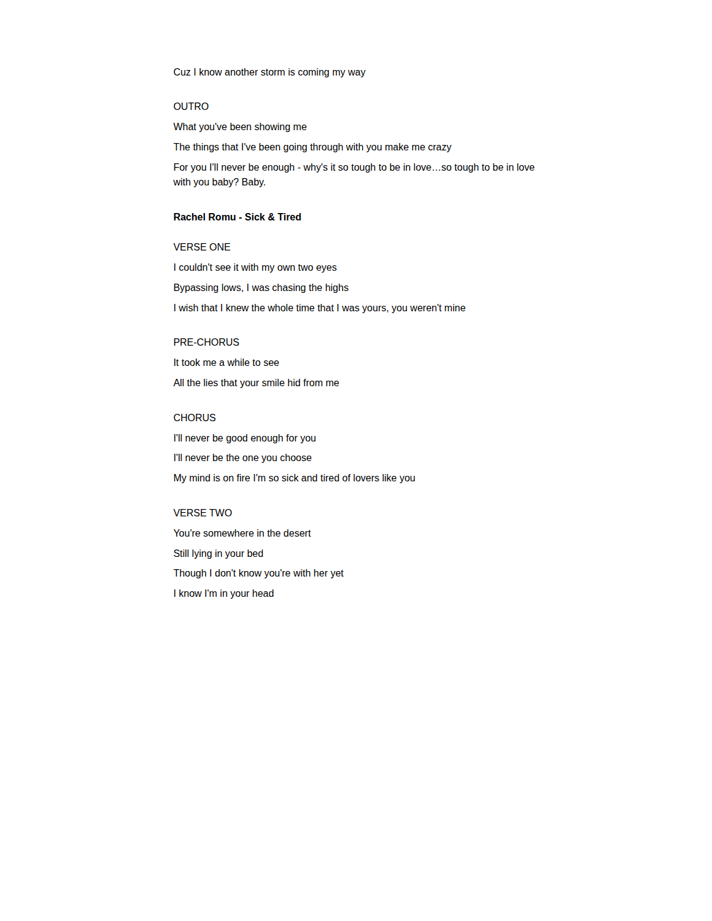Cuz I know another storm is coming my way
OUTRO
What you've been showing me
The things that I've been going through with you make me crazy
For you I'll never be enough - why's it so tough to be in love…so tough to be in love with you baby? Baby.
Rachel Romu - Sick & Tired
VERSE ONE
I couldn't see it with my own two eyes
Bypassing lows, I was chasing the highs
I wish that I knew the whole time that I was yours, you weren't mine
PRE-CHORUS
It took me a while to see
All the lies that your smile hid from me
CHORUS
I'll never be good enough for you
I'll never be the one you choose
My mind is on fire I'm so sick and tired of lovers like you
VERSE TWO
You're somewhere in the desert
Still lying in your bed
Though I don't know you're with her yet
I know I'm in your head